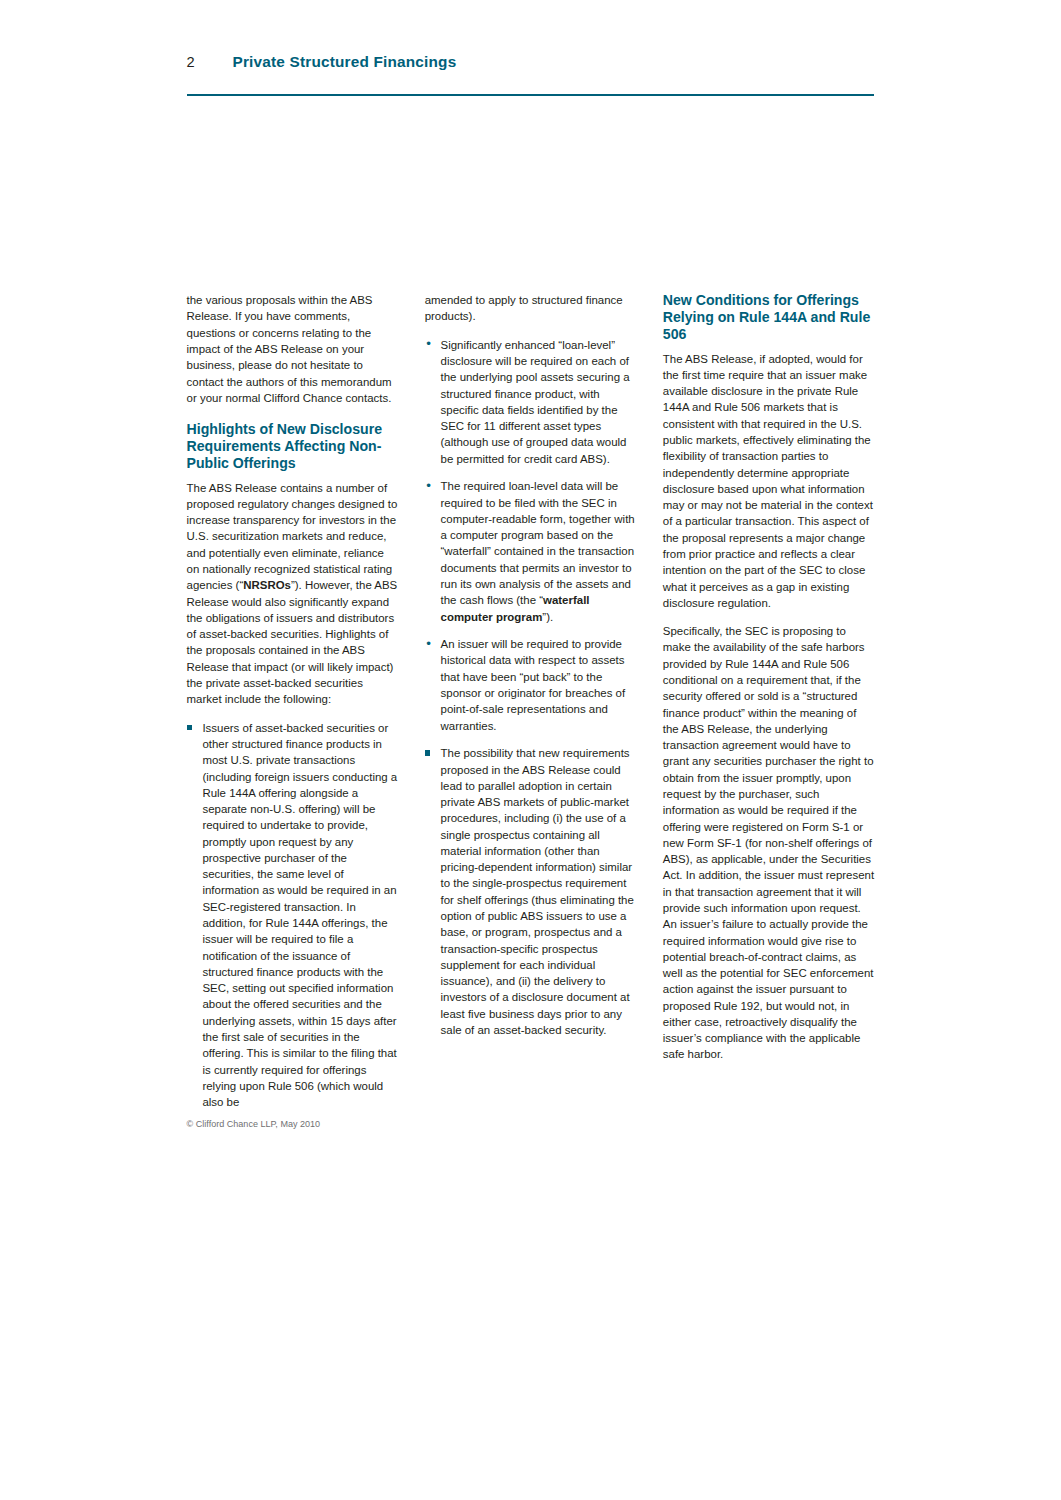2 Private Structured Financings
the various proposals within the ABS Release. If you have comments, questions or concerns relating to the impact of the ABS Release on your business, please do not hesitate to contact the authors of this memorandum or your normal Clifford Chance contacts.
Highlights of New Disclosure Requirements Affecting Non-Public Offerings
The ABS Release contains a number of proposed regulatory changes designed to increase transparency for investors in the U.S. securitization markets and reduce, and potentially even eliminate, reliance on nationally recognized statistical rating agencies (“NRSROs”). However, the ABS Release would also significantly expand the obligations of issuers and distributors of asset-backed securities. Highlights of the proposals contained in the ABS Release that impact (or will likely impact) the private asset-backed securities market include the following:
Issuers of asset-backed securities or other structured finance products in most U.S. private transactions (including foreign issuers conducting a Rule 144A offering alongside a separate non-U.S. offering) will be required to undertake to provide, promptly upon request by any prospective purchaser of the securities, the same level of information as would be required in an SEC-registered transaction. In addition, for Rule 144A offerings, the issuer will be required to file a notification of the issuance of structured finance products with the SEC, setting out specified information about the offered securities and the underlying assets, within 15 days after the first sale of securities in the offering. This is similar to the filing that is currently required for offerings relying upon Rule 506 (which would also be
amended to apply to structured finance products).
Significantly enhanced “loan-level” disclosure will be required on each of the underlying pool assets securing a structured finance product, with specific data fields identified by the SEC for 11 different asset types (although use of grouped data would be permitted for credit card ABS).
The required loan-level data will be required to be filed with the SEC in computer-readable form, together with a computer program based on the “waterfall” contained in the transaction documents that permits an investor to run its own analysis of the assets and the cash flows (the “waterfall computer program”).
An issuer will be required to provide historical data with respect to assets that have been “put back” to the sponsor or originator for breaches of point-of-sale representations and warranties.
The possibility that new requirements proposed in the ABS Release could lead to parallel adoption in certain private ABS markets of public-market procedures, including (i) the use of a single prospectus containing all material information (other than pricing-dependent information) similar to the single-prospectus requirement for shelf offerings (thus eliminating the option of public ABS issuers to use a base, or program, prospectus and a transaction-specific prospectus supplement for each individual issuance), and (ii) the delivery to investors of a disclosure document at least five business days prior to any sale of an asset-backed security.
New Conditions for Offerings Relying on Rule 144A and Rule 506
The ABS Release, if adopted, would for the first time require that an issuer make available disclosure in the private Rule 144A and Rule 506 markets that is consistent with that required in the U.S. public markets, effectively eliminating the flexibility of transaction parties to independently determine appropriate disclosure based upon what information may or may not be material in the context of a particular transaction. This aspect of the proposal represents a major change from prior practice and reflects a clear intention on the part of the SEC to close what it perceives as a gap in existing disclosure regulation.
Specifically, the SEC is proposing to make the availability of the safe harbors provided by Rule 144A and Rule 506 conditional on a requirement that, if the security offered or sold is a “structured finance product” within the meaning of the ABS Release, the underlying transaction agreement would have to grant any securities purchaser the right to obtain from the issuer promptly, upon request by the purchaser, such information as would be required if the offering were registered on Form S-1 or new Form SF-1 (for non-shelf offerings of ABS), as applicable, under the Securities Act. In addition, the issuer must represent in that transaction agreement that it will provide such information upon request. An issuer’s failure to actually provide the required information would give rise to potential breach-of-contract claims, as well as the potential for SEC enforcement action against the issuer pursuant to proposed Rule 192, but would not, in either case, retroactively disqualify the issuer’s compliance with the applicable safe harbor.
© Clifford Chance LLP, May 2010